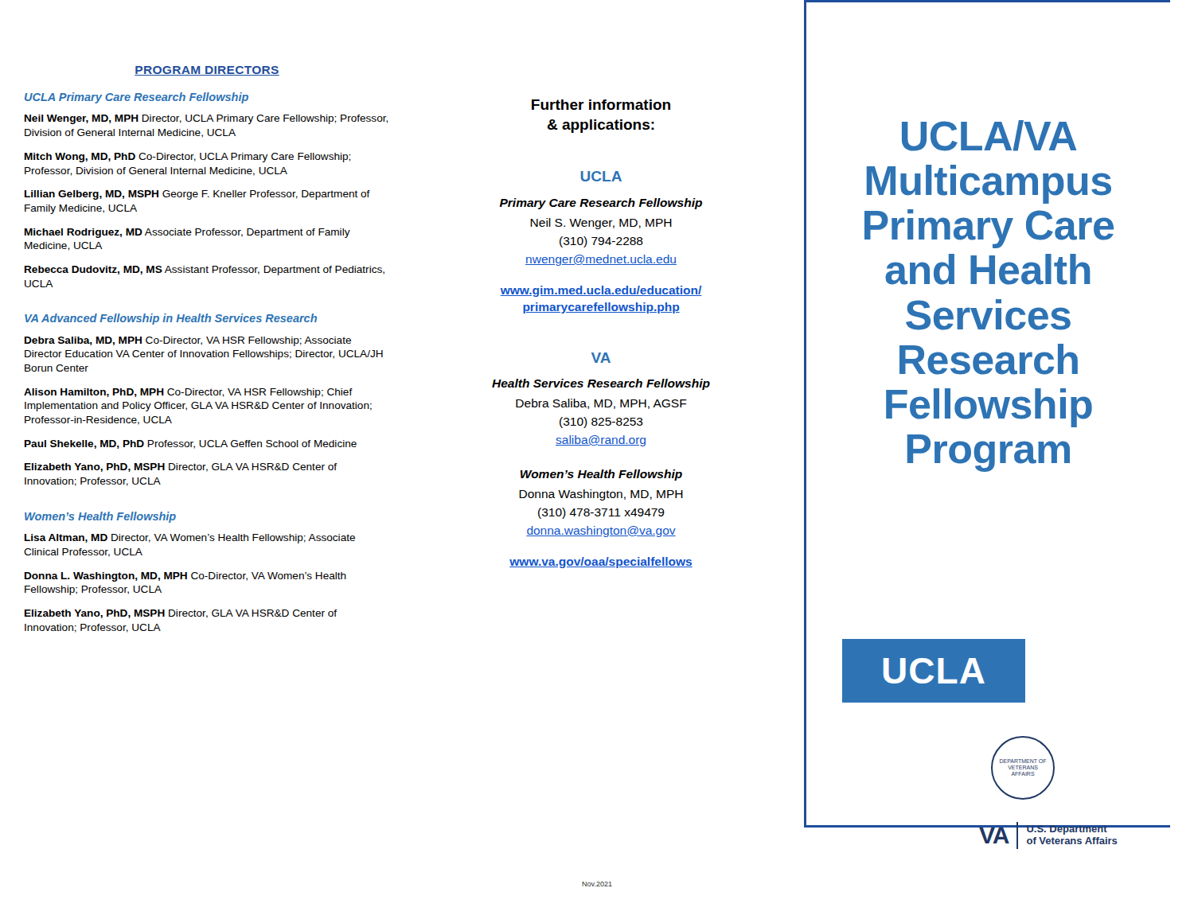PROGRAM DIRECTORS
UCLA Primary Care Research Fellowship
Neil Wenger, MD, MPH Director, UCLA Primary Care Fellowship; Professor, Division of General Internal Medicine, UCLA
Mitch Wong, MD, PhD Co-Director, UCLA Primary Care Fellowship; Professor, Division of General Internal Medicine, UCLA
Lillian Gelberg, MD, MSPH George F. Kneller Professor, Department of Family Medicine, UCLA
Michael Rodriguez, MD Associate Professor, Department of Family Medicine, UCLA
Rebecca Dudovitz, MD, MS Assistant Professor, Department of Pediatrics, UCLA
VA Advanced Fellowship in Health Services Research
Debra Saliba, MD, MPH Co-Director, VA HSR Fellowship; Associate Director Education VA Center of Innovation Fellowships; Director, UCLA/JH Borun Center
Alison Hamilton, PhD, MPH Co-Director, VA HSR Fellowship; Chief Implementation and Policy Officer, GLA VA HSR&D Center of Innovation; Professor-in-Residence, UCLA
Paul Shekelle, MD, PhD Professor, UCLA Geffen School of Medicine
Elizabeth Yano, PhD, MSPH Director, GLA VA HSR&D Center of Innovation; Professor, UCLA
Women’s Health Fellowship
Lisa Altman, MD Director, VA Women’s Health Fellowship; Associate Clinical Professor, UCLA
Donna L. Washington, MD, MPH Co-Director, VA Women’s Health Fellowship; Professor, UCLA
Elizabeth Yano, PhD, MSPH Director, GLA VA HSR&D Center of Innovation; Professor, UCLA
Further information
& applications:
UCLA
Primary Care Research Fellowship
Neil S. Wenger, MD, MPH
(310) 794-2288
nwenger@mednet.ucla.edu
www.gim.med.ucla.edu/education/
primarycarefellowship.php
VA
Health Services Research Fellowship
Debra Saliba, MD, MPH, AGSF
(310) 825-8253
saliba@rand.org
Women’s Health Fellowship
Donna Washington, MD, MPH
(310) 478-3711 x49479
donna.washington@va.gov
www.va.gov/oaa/specialfellows
UCLA/VA Multicampus Primary Care and Health Services Research Fellowship Program
UCLA
DEPARTMENT OF VETERANS AFFAIRS
VA U.S. Department
of Veterans Affairs
Nov.2021